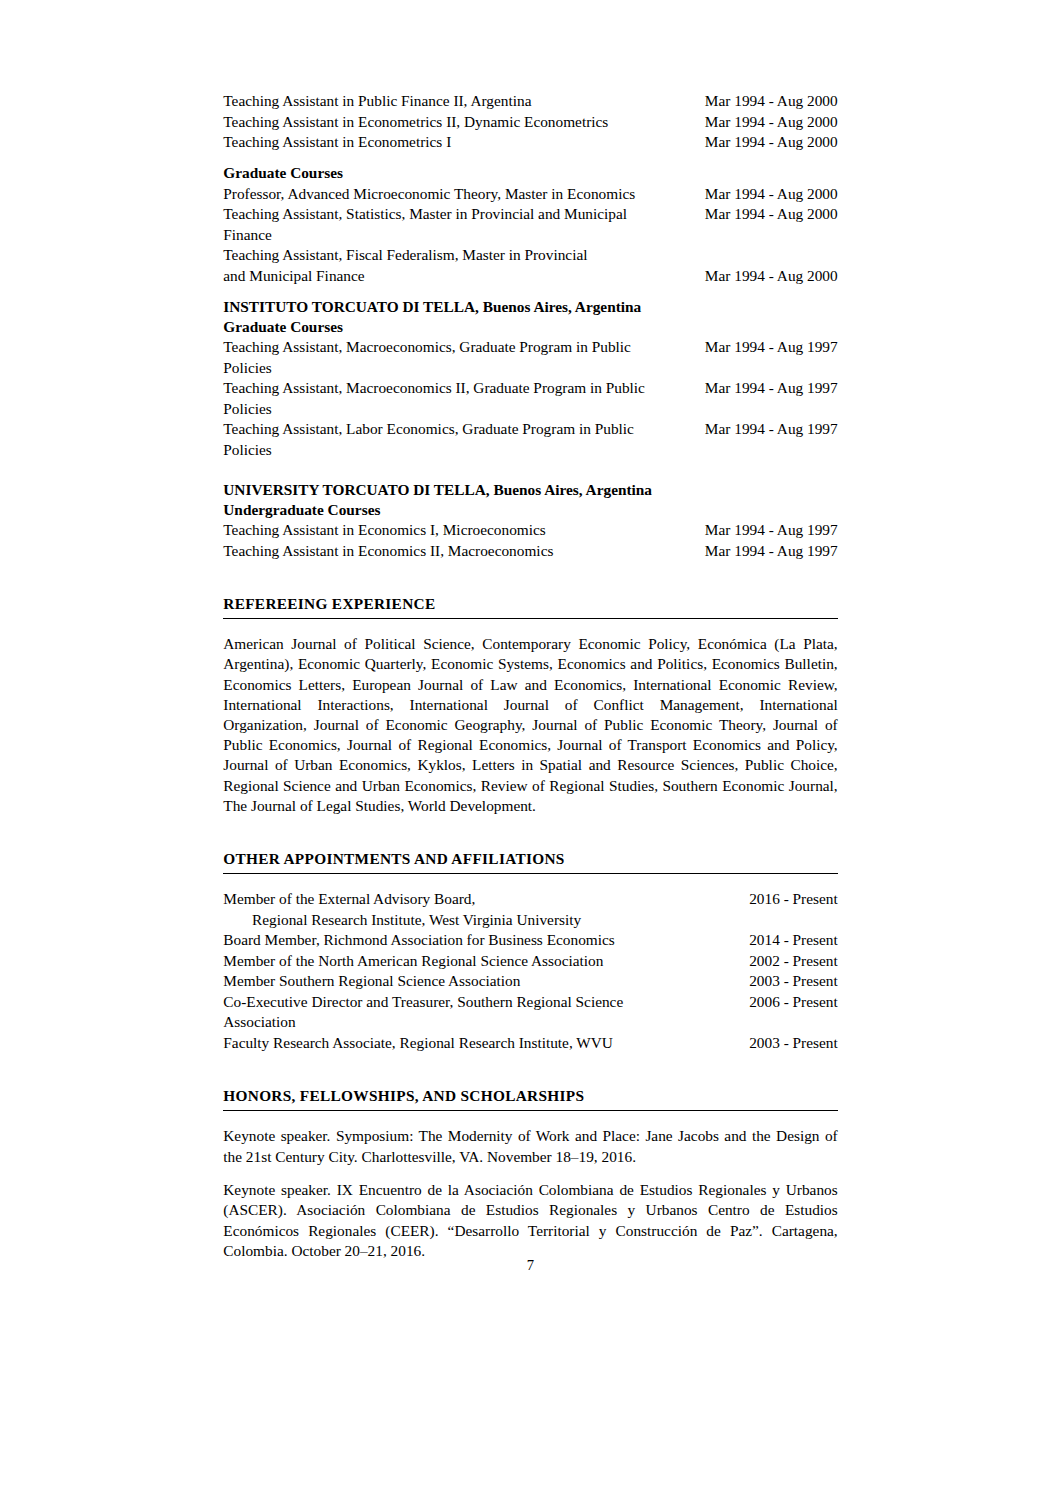| Teaching Assistant in Public Finance II, Argentina | Mar 1994 - Aug 2000 |
| Teaching Assistant in Econometrics II, Dynamic Econometrics | Mar 1994 - Aug 2000 |
| Teaching Assistant in Econometrics I | Mar 1994 - Aug 2000 |
Graduate Courses
| Professor, Advanced Microeconomic Theory, Master in Economics | Mar 1994 - Aug 2000 |
| Teaching Assistant, Statistics, Master in Provincial and Municipal Finance | Mar 1994 - Aug 2000 |
| Teaching Assistant, Fiscal Federalism, Master in Provincial | |
| and Municipal Finance | Mar 1994 - Aug 2000 |
INSTITUTO TORCUATO DI TELLA, Buenos Aires, Argentina
Graduate Courses
| Teaching Assistant, Macroeconomics, Graduate Program in Public Policies | Mar 1994 - Aug 1997 |
| Teaching Assistant, Macroeconomics II, Graduate Program in Public Policies | Mar 1994 - Aug 1997 |
| Teaching Assistant, Labor Economics, Graduate Program in Public Policies | Mar 1994 - Aug 1997 |
UNIVERSITY TORCUATO DI TELLA, Buenos Aires, Argentina
Undergraduate Courses
| Teaching Assistant in Economics I, Microeconomics | Mar 1994 - Aug 1997 |
| Teaching Assistant in Economics II, Macroeconomics | Mar 1994 - Aug 1997 |
Refereeing Experience
American Journal of Political Science, Contemporary Economic Policy, Económica (La Plata, Argentina), Economic Quarterly, Economic Systems, Economics and Politics, Economics Bulletin, Economics Letters, European Journal of Law and Economics, International Economic Review, International Interactions, International Journal of Conflict Management, International Organization, Journal of Economic Geography, Journal of Public Economic Theory, Journal of Public Economics, Journal of Regional Economics, Journal of Transport Economics and Policy, Journal of Urban Economics, Kyklos, Letters in Spatial and Resource Sciences, Public Choice, Regional Science and Urban Economics, Review of Regional Studies, Southern Economic Journal, The Journal of Legal Studies, World Development.
Other Appointments and Affiliations
| Member of the External Advisory Board, | 2016 - Present |
| Regional Research Institute, West Virginia University | |
| Board Member, Richmond Association for Business Economics | 2014 - Present |
| Member of the North American Regional Science Association | 2002 - Present |
| Member Southern Regional Science Association | 2003 - Present |
| Co-Executive Director and Treasurer, Southern Regional Science Association | 2006 - Present |
| Faculty Research Associate, Regional Research Institute, WVU | 2003 - Present |
Honors, Fellowships, and Scholarships
Keynote speaker. Symposium: The Modernity of Work and Place: Jane Jacobs and the Design of the 21st Century City. Charlottesville, VA. November 18–19, 2016.
Keynote speaker. IX Encuentro de la Asociación Colombiana de Estudios Regionales y Urbanos (ASCER). Asociación Colombiana de Estudios Regionales y Urbanos Centro de Estudios Económicos Regionales (CEER). “Desarrollo Territorial y Construcción de Paz”. Cartagena, Colombia. October 20–21, 2016.
7